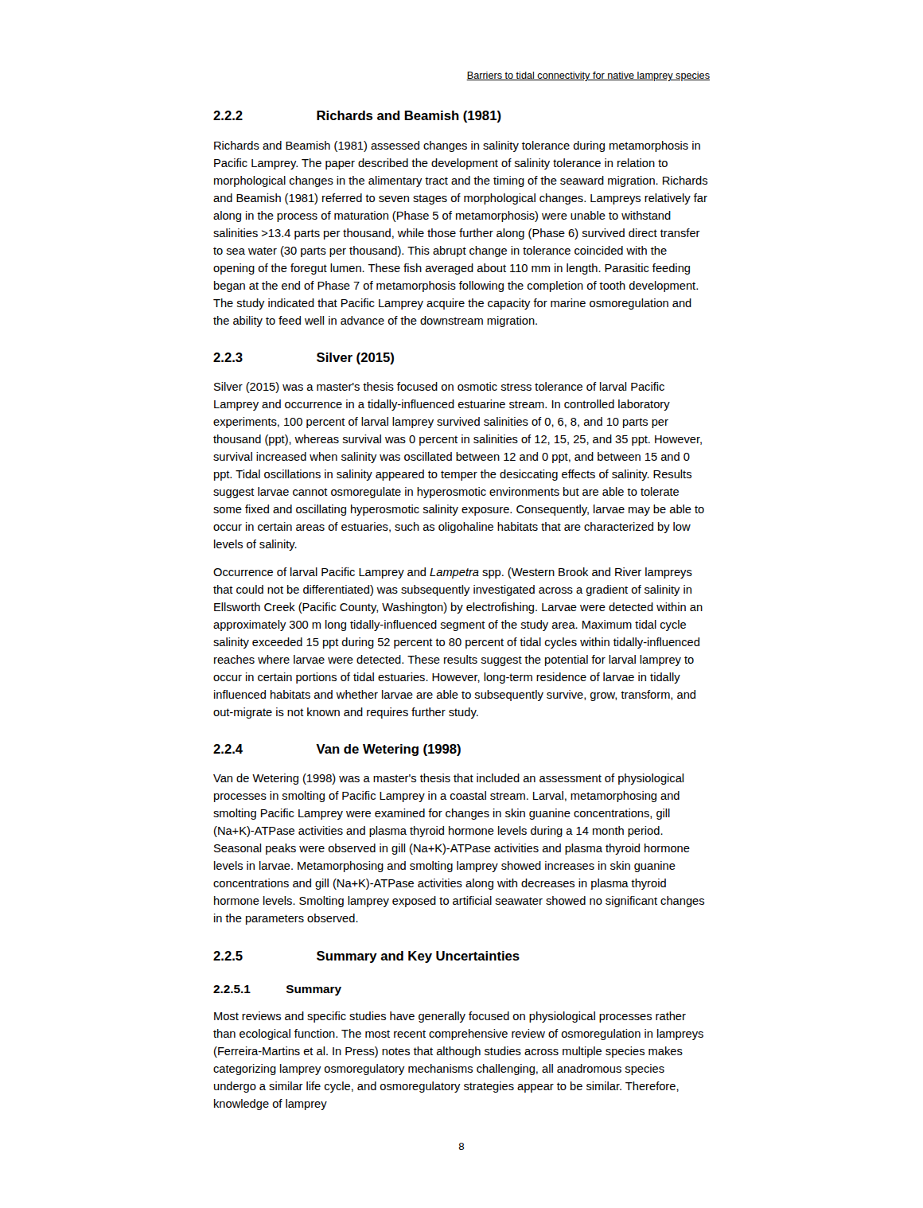Barriers to tidal connectivity for native lamprey species
2.2.2 Richards and Beamish (1981)
Richards and Beamish (1981) assessed changes in salinity tolerance during metamorphosis in Pacific Lamprey. The paper described the development of salinity tolerance in relation to morphological changes in the alimentary tract and the timing of the seaward migration. Richards and Beamish (1981) referred to seven stages of morphological changes. Lampreys relatively far along in the process of maturation (Phase 5 of metamorphosis) were unable to withstand salinities >13.4 parts per thousand, while those further along (Phase 6) survived direct transfer to sea water (30 parts per thousand). This abrupt change in tolerance coincided with the opening of the foregut lumen. These fish averaged about 110 mm in length. Parasitic feeding began at the end of Phase 7 of metamorphosis following the completion of tooth development. The study indicated that Pacific Lamprey acquire the capacity for marine osmoregulation and the ability to feed well in advance of the downstream migration.
2.2.3 Silver (2015)
Silver (2015) was a master's thesis focused on osmotic stress tolerance of larval Pacific Lamprey and occurrence in a tidally-influenced estuarine stream. In controlled laboratory experiments, 100 percent of larval lamprey survived salinities of 0, 6, 8, and 10 parts per thousand (ppt), whereas survival was 0 percent in salinities of 12, 15, 25, and 35 ppt. However, survival increased when salinity was oscillated between 12 and 0 ppt, and between 15 and 0 ppt. Tidal oscillations in salinity appeared to temper the desiccating effects of salinity. Results suggest larvae cannot osmoregulate in hyperosmotic environments but are able to tolerate some fixed and oscillating hyperosmotic salinity exposure. Consequently, larvae may be able to occur in certain areas of estuaries, such as oligohaline habitats that are characterized by low levels of salinity.
Occurrence of larval Pacific Lamprey and Lampetra spp. (Western Brook and River lampreys that could not be differentiated) was subsequently investigated across a gradient of salinity in Ellsworth Creek (Pacific County, Washington) by electrofishing. Larvae were detected within an approximately 300 m long tidally-influenced segment of the study area. Maximum tidal cycle salinity exceeded 15 ppt during 52 percent to 80 percent of tidal cycles within tidally-influenced reaches where larvae were detected. These results suggest the potential for larval lamprey to occur in certain portions of tidal estuaries. However, long-term residence of larvae in tidally influenced habitats and whether larvae are able to subsequently survive, grow, transform, and out-migrate is not known and requires further study.
2.2.4 Van de Wetering (1998)
Van de Wetering (1998) was a master's thesis that included an assessment of physiological processes in smolting of Pacific Lamprey in a coastal stream. Larval, metamorphosing and smolting Pacific Lamprey were examined for changes in skin guanine concentrations, gill (Na+K)-ATPase activities and plasma thyroid hormone levels during a 14 month period. Seasonal peaks were observed in gill (Na+K)-ATPase activities and plasma thyroid hormone levels in larvae. Metamorphosing and smolting lamprey showed increases in skin guanine concentrations and gill (Na+K)-ATPase activities along with decreases in plasma thyroid hormone levels. Smolting lamprey exposed to artificial seawater showed no significant changes in the parameters observed.
2.2.5 Summary and Key Uncertainties
2.2.5.1 Summary
Most reviews and specific studies have generally focused on physiological processes rather than ecological function. The most recent comprehensive review of osmoregulation in lampreys (Ferreira-Martins et al. In Press) notes that although studies across multiple species makes categorizing lamprey osmoregulatory mechanisms challenging, all anadromous species undergo a similar life cycle, and osmoregulatory strategies appear to be similar. Therefore, knowledge of lamprey
8